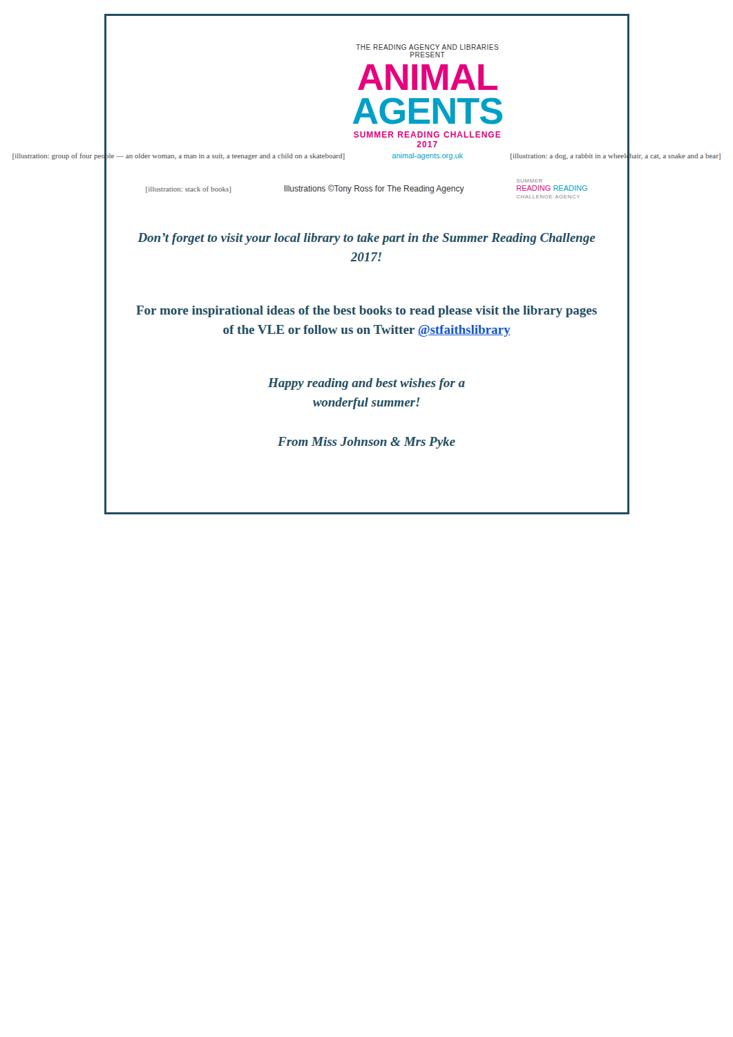[illustration: group of four people — an older woman, a man in a suit, a teenager and a child on a skateboard]
THE READING AGENCY AND LIBRARIES PRESENT
ANIMAL
AGENTS
SUMMER READING CHALLENGE 2017
animal-agents.org.uk
[illustration: a dog, a rabbit in a wheelchair, a cat, a snake and a bear]
[illustration: stack of books]
Illustrations ©Tony Ross for The Reading Agency
SUMMER
READING READING
CHALLENGE AGENCY
Don’t forget to visit your local library to take part in the Summer Reading Challenge 2017!
For more inspirational ideas of the best books to read please visit the library pages of the VLE or follow us on Twitter @stfaithslibrary
Happy reading and best wishes for a
wonderful summer!
From Miss Johnson & Mrs Pyke